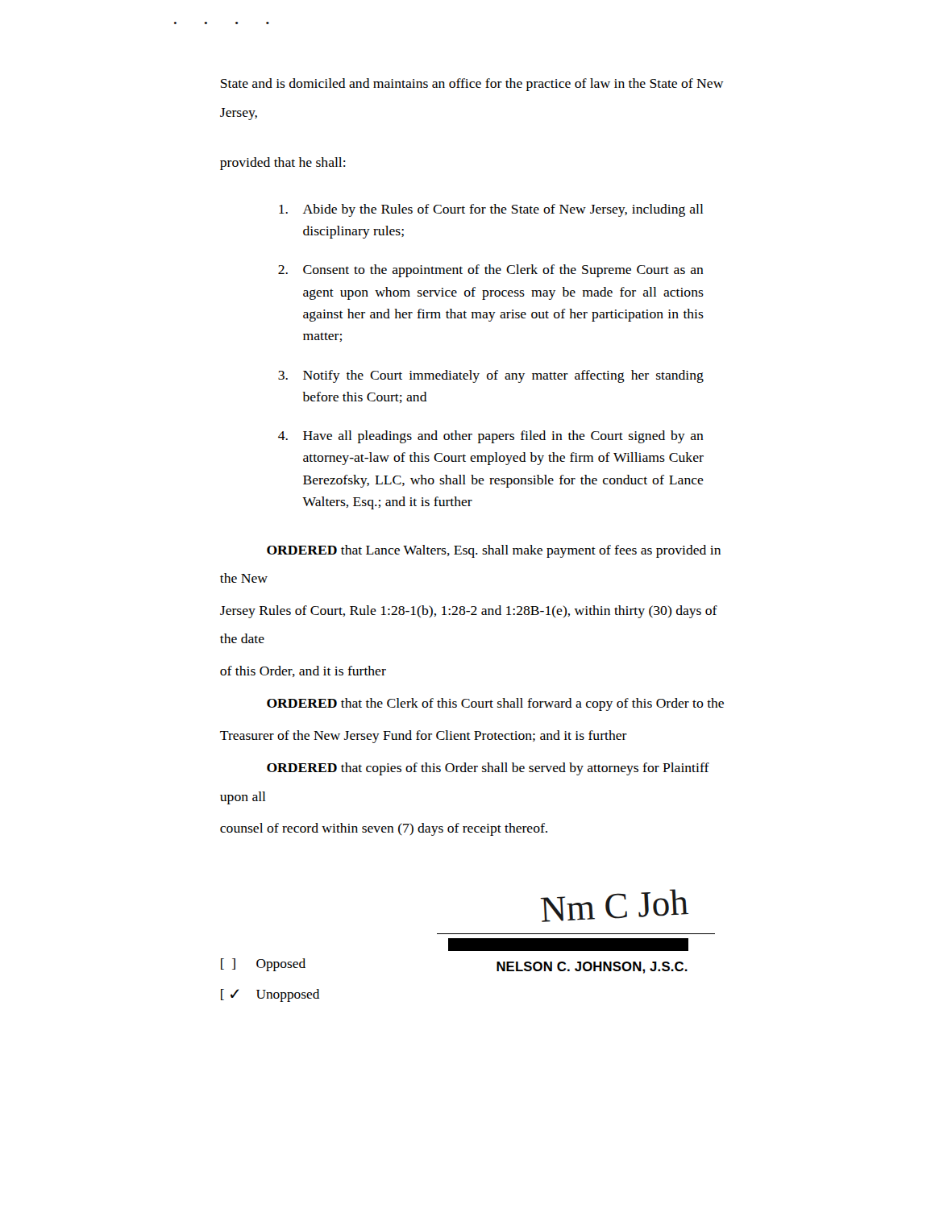••••
State and is domiciled and maintains an office for the practice of law in the State of New Jersey,
provided that he shall:
Abide by the Rules of Court for the State of New Jersey, including all disciplinary rules;
Consent to the appointment of the Clerk of the Supreme Court as an agent upon whom service of process may be made for all actions against her and her firm that may arise out of her participation in this matter;
Notify the Court immediately of any matter affecting her standing before this Court; and
Have all pleadings and other papers filed in the Court signed by an attorney-at-law of this Court employed by the firm of Williams Cuker Berezofsky, LLC, who shall be responsible for the conduct of Lance Walters, Esq.; and it is further
ORDERED that Lance Walters, Esq. shall make payment of fees as provided in the New
Jersey Rules of Court, Rule 1:28-1(b), 1:28-2 and 1:28B-1(e), within thirty (30) days of the date
of this Order, and it is further
ORDERED that the Clerk of this Court shall forward a copy of this Order to the
Treasurer of the New Jersey Fund for Client Protection; and it is further
ORDERED that copies of this Order shall be served by attorneys for Plaintiff upon all
counsel of record within seven (7) days of receipt thereof.
Nm C Joh
NELSON C. JOHNSON, J.S.C.
[ ] Opposed
[ ✓ Unopposed